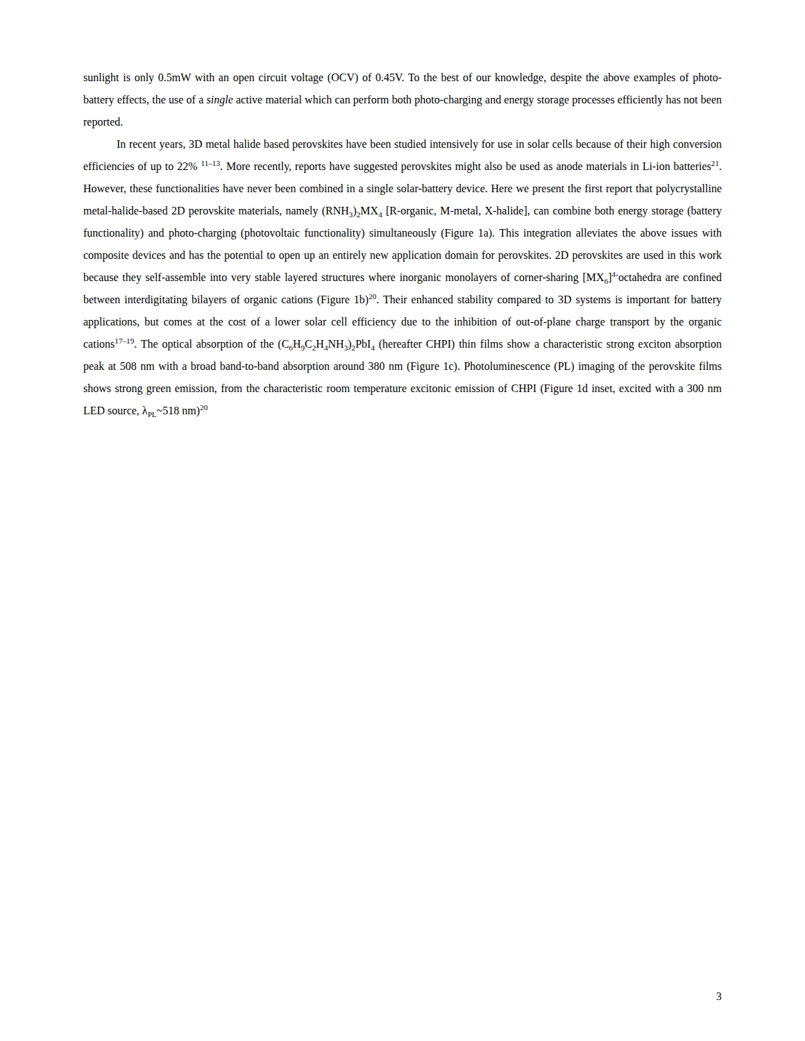sunlight is only 0.5mW with an open circuit voltage (OCV) of 0.45V. To the best of our knowledge, despite the above examples of photo-battery effects, the use of a single active material which can perform both photo-charging and energy storage processes efficiently has not been reported.
In recent years, 3D metal halide based perovskites have been studied intensively for use in solar cells because of their high conversion efficiencies of up to 22% 11–13. More recently, reports have suggested perovskites might also be used as anode materials in Li-ion batteries21. However, these functionalities have never been combined in a single solar-battery device. Here we present the first report that polycrystalline metal-halide-based 2D perovskite materials, namely (RNH3)2MX4 [R-organic, M-metal, X-halide], can combine both energy storage (battery functionality) and photo-charging (photovoltaic functionality) simultaneously (Figure 1a). This integration alleviates the above issues with composite devices and has the potential to open up an entirely new application domain for perovskites. 2D perovskites are used in this work because they self-assemble into very stable layered structures where inorganic monolayers of corner-sharing [MX6]4-octahedra are confined between interdigitating bilayers of organic cations (Figure 1b)20. Their enhanced stability compared to 3D systems is important for battery applications, but comes at the cost of a lower solar cell efficiency due to the inhibition of out-of-plane charge transport by the organic cations17–19. The optical absorption of the (C6H9C2H4NH3)2PbI4 (hereafter CHPI) thin films show a characteristic strong exciton absorption peak at 508 nm with a broad band-to-band absorption around 380 nm (Figure 1c). Photoluminescence (PL) imaging of the perovskite films shows strong green emission, from the characteristic room temperature excitonic emission of CHPI (Figure 1d inset, excited with a 300 nm LED source, λPL~518 nm)20
3